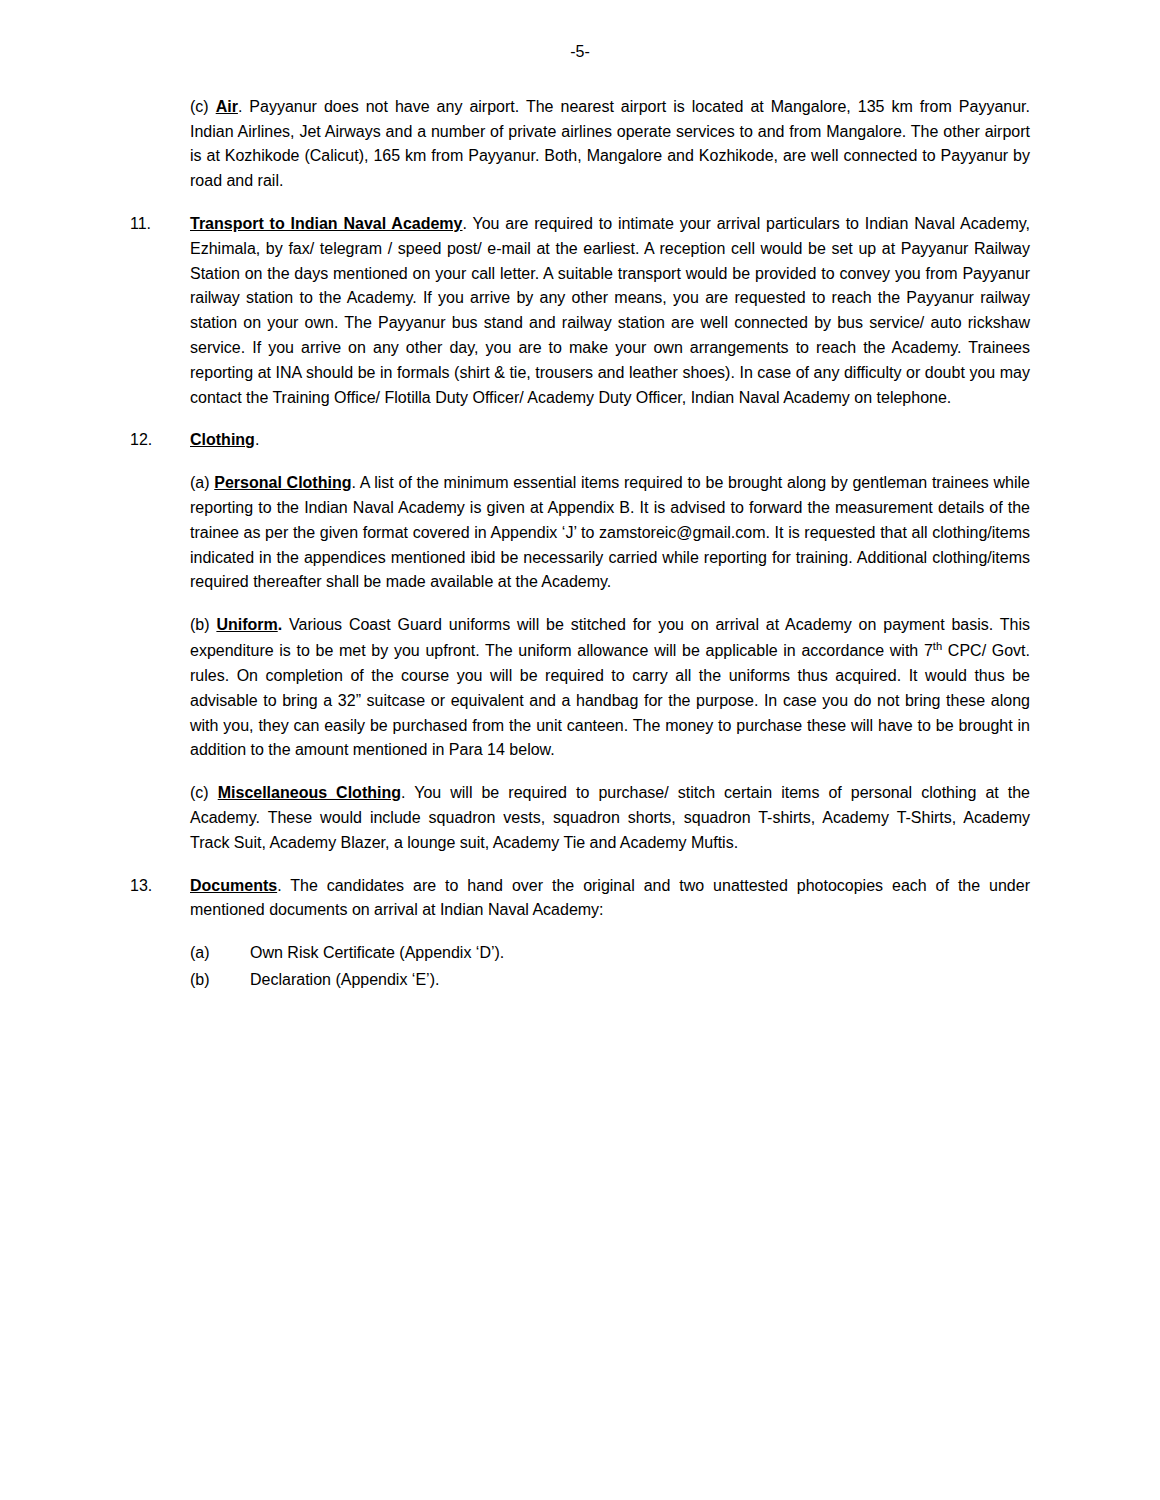-5-
(c) Air. Payyanur does not have any airport. The nearest airport is located at Mangalore, 135 km from Payyanur. Indian Airlines, Jet Airways and a number of private airlines operate services to and from Mangalore. The other airport is at Kozhikode (Calicut), 165 km from Payyanur. Both, Mangalore and Kozhikode, are well connected to Payyanur by road and rail.
11.
Transport to Indian Naval Academy. You are required to intimate your arrival particulars to Indian Naval Academy, Ezhimala, by fax/ telegram / speed post/ e-mail at the earliest. A reception cell would be set up at Payyanur Railway Station on the days mentioned on your call letter. A suitable transport would be provided to convey you from Payyanur railway station to the Academy. If you arrive by any other means, you are requested to reach the Payyanur railway station on your own. The Payyanur bus stand and railway station are well connected by bus service/ auto rickshaw service. If you arrive on any other day, you are to make your own arrangements to reach the Academy. Trainees reporting at INA should be in formals (shirt & tie, trousers and leather shoes). In case of any difficulty or doubt you may contact the Training Office/ Flotilla Duty Officer/ Academy Duty Officer, Indian Naval Academy on telephone.
12.
Clothing.
(a) Personal Clothing. A list of the minimum essential items required to be brought along by gentleman trainees while reporting to the Indian Naval Academy is given at Appendix B. It is advised to forward the measurement details of the trainee as per the given format covered in Appendix ‘J’ to zamstoreic@gmail.com. It is requested that all clothing/items indicated in the appendices mentioned ibid be necessarily carried while reporting for training. Additional clothing/items required thereafter shall be made available at the Academy.
(b) Uniform. Various Coast Guard uniforms will be stitched for you on arrival at Academy on payment basis. This expenditure is to be met by you upfront. The uniform allowance will be applicable in accordance with 7th CPC/ Govt. rules. On completion of the course you will be required to carry all the uniforms thus acquired. It would thus be advisable to bring a 32” suitcase or equivalent and a handbag for the purpose. In case you do not bring these along with you, they can easily be purchased from the unit canteen. The money to purchase these will have to be brought in addition to the amount mentioned in Para 14 below.
(c) Miscellaneous Clothing. You will be required to purchase/ stitch certain items of personal clothing at the Academy. These would include squadron vests, squadron shorts, squadron T-shirts, Academy T-Shirts, Academy Track Suit, Academy Blazer, a lounge suit, Academy Tie and Academy Muftis.
13.
Documents. The candidates are to hand over the original and two unattested photocopies each of the under mentioned documents on arrival at Indian Naval Academy:
(a)
Own Risk Certificate (Appendix ‘D’).
(b)
Declaration (Appendix ‘E’).